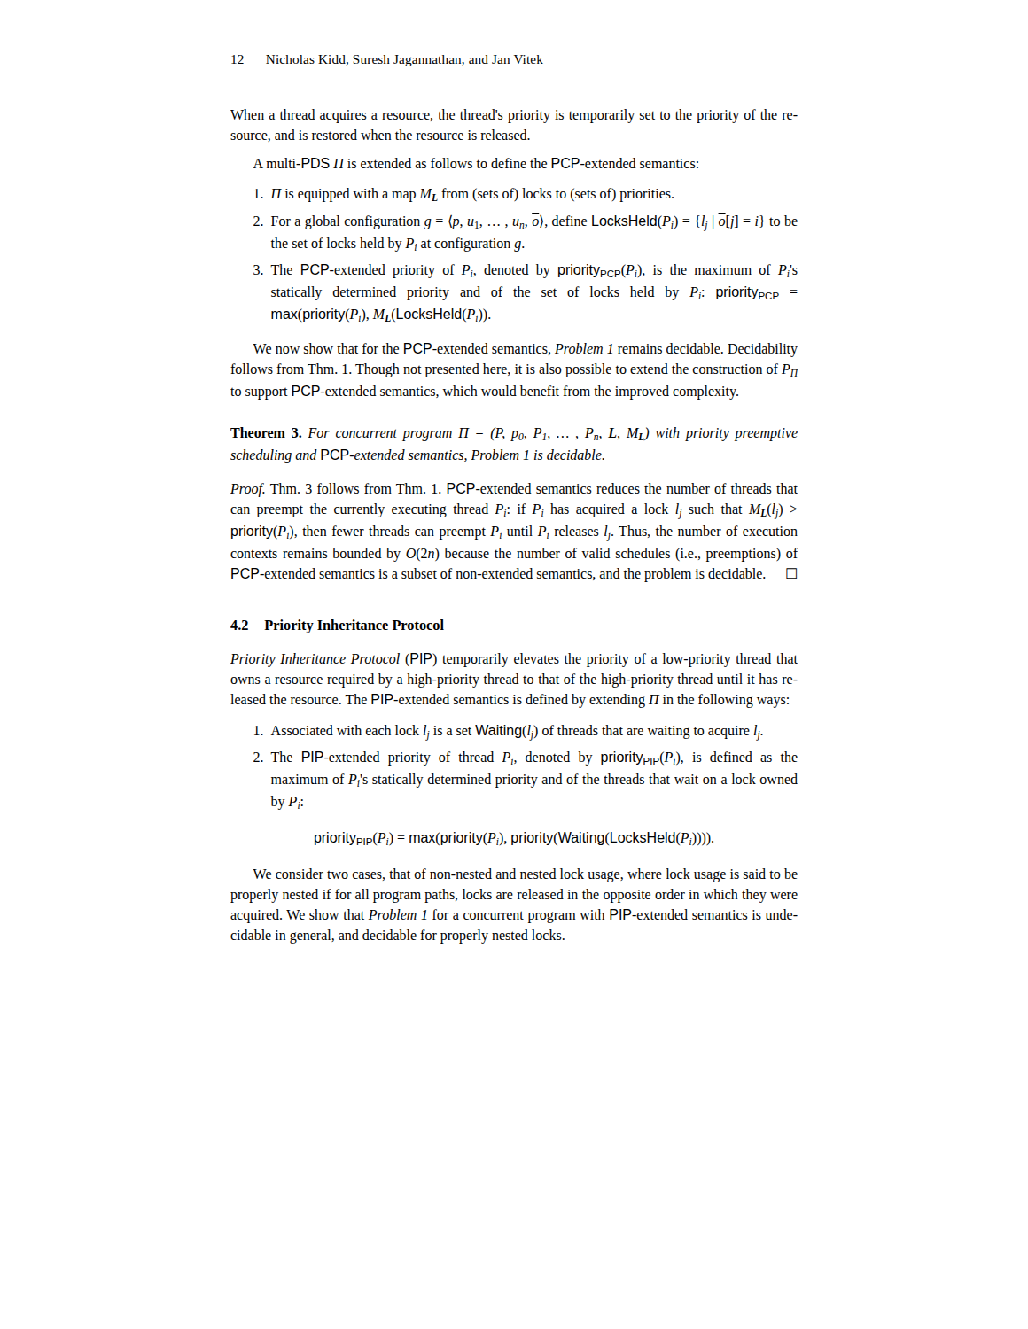12 Nicholas Kidd, Suresh Jagannathan, and Jan Vitek
When a thread acquires a resource, the thread's priority is temporarily set to the priority of the resource, and is restored when the resource is released.
A multi-PDS Π is extended as follows to define the PCP-extended semantics:
Π is equipped with a map ML from (sets of) locks to (sets of) priorities.
For a global configuration g = ⟨p, u 1, … , un, o⟩, define LocksHeld(Pi) = {lj | o[j] = i} to be the set of locks held by Pi at configuration g.
The PCP-extended priority of Pi, denoted by priority PCP(Pi), is the maximum of Pi's statically determined priority and of the set of locks held by Pi: priority PCP = max(priority(Pi), ML(LocksHeld(Pi)).
We now show that for the PCP-extended semantics, Problem 1 remains decidable. Decidability follows from Thm. 1. Though not presented here, it is also possible to extend the construction of PΠ to support PCP-extended semantics, which would benefit from the improved complexity.
Theorem 3. For concurrent program Π = (P, p 0, P 1, … , Pn, L, ML) with priority preemptive scheduling and PCP-extended semantics, Problem 1 is decidable.
Proof. Thm. 3 follows from Thm. 1. PCP-extended semantics reduces the number of threads that can preempt the currently executing thread Pi: if Pi has acquired a lock lj such that ML(lj) > priority(Pi), then fewer threads can preempt Pi until Pi releases lj. Thus, the number of execution contexts remains bounded by O(2n) because the number of valid schedules (i.e., preemptions) of PCP-extended semantics is a subset of non-extended semantics, and the problem is decidable.☐
4.2 Priority Inheritance Protocol
Priority Inheritance Protocol (PIP) temporarily elevates the priority of a low-priority thread that owns a resource required by a high-priority thread to that of the high-priority thread until it has released the resource. The PIP-extended semantics is defined by extending Π in the following ways:
Associated with each lock lj is a set Waiting(lj) of threads that are waiting to acquire lj.
The PIP-extended priority of thread Pi, denoted by priority PIP(Pi), is defined as the maximum of Pi's statically determined priority and of the threads that wait on a lock owned by Pi:
priority PIP(Pi) = max(priority(Pi), priority(Waiting(LocksHeld(Pi)))).
We consider two cases, that of non-nested and nested lock usage, where lock usage is said to be properly nested if for all program paths, locks are released in the opposite order in which they were acquired. We show that Problem 1 for a concurrent program with PIP-extended semantics is undecidable in general, and decidable for properly nested locks.